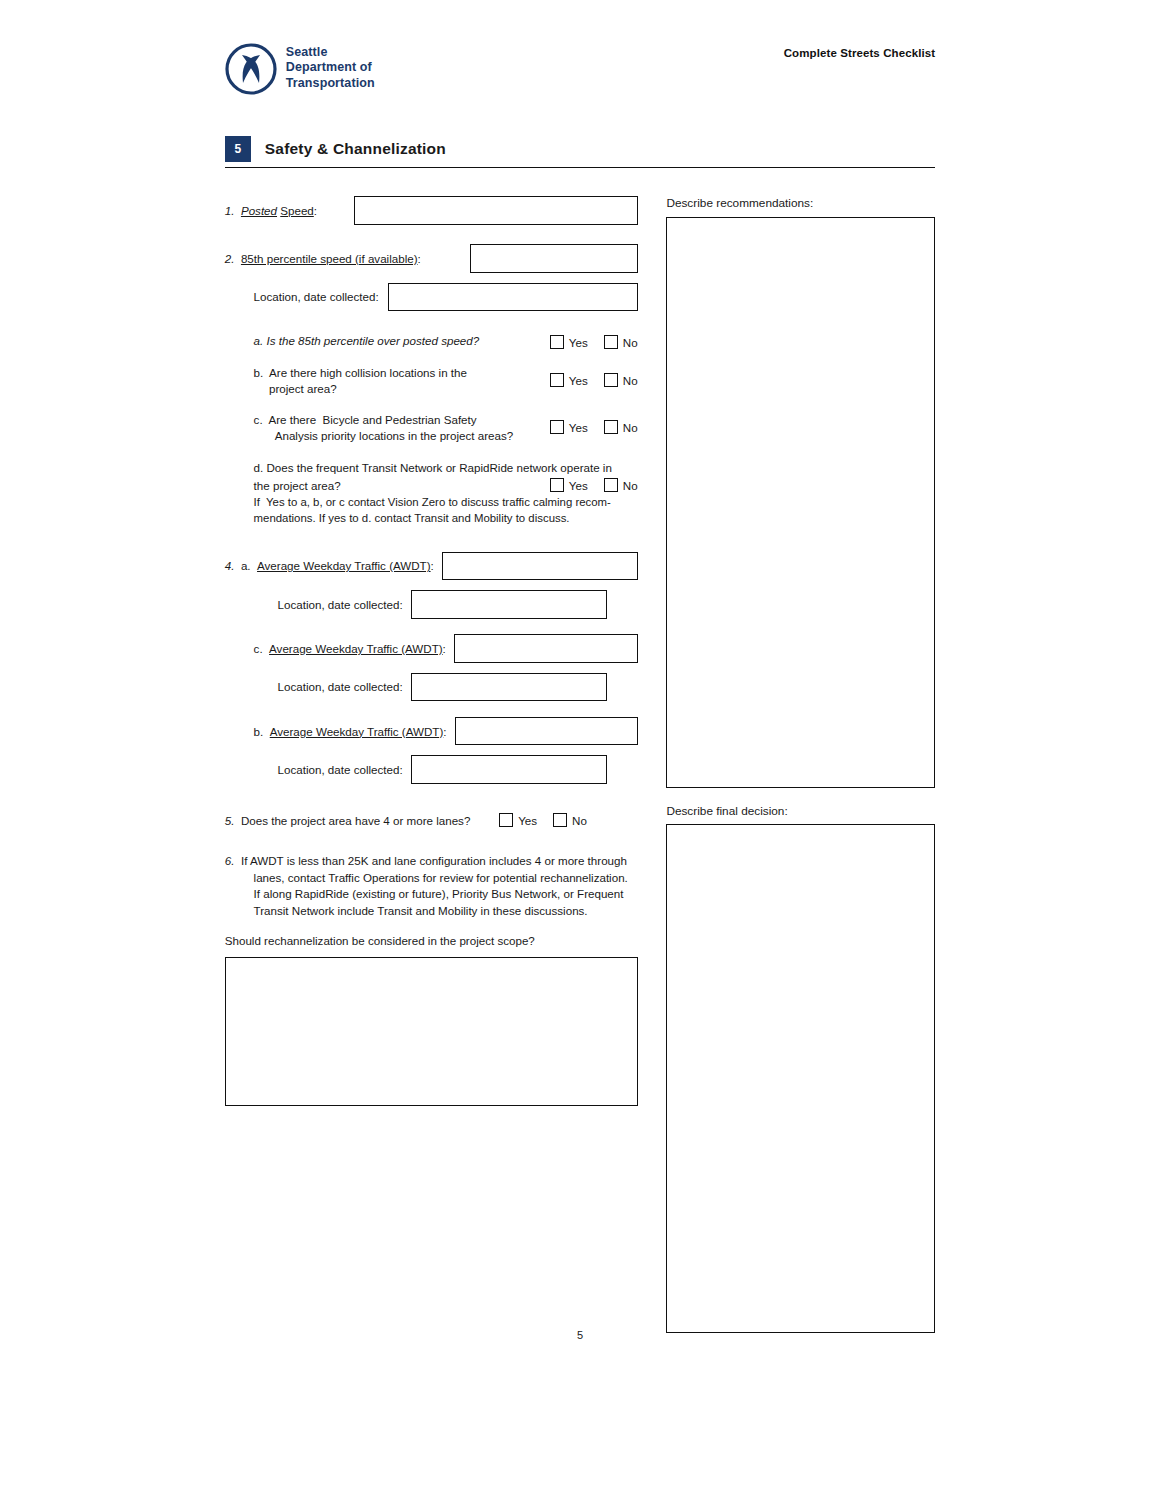Seattle
Department of
Transportation
Complete Streets Checklist
5
Safety & Channelization
1. Posted Speed:
2. 85th percentile speed (if available):
Location, date collected:
a. Is the 85th percentile over posted speed?
Yes No
b. Are there high collision locations in the
project area?
Yes No
c. Are there Bicycle and Pedestrian Safety
Analysis priority locations in the project areas?
Yes No
d. Does the frequent Transit Network or RapidRide network operate in
the project area?
Yes No
If Yes to a, b, or c contact Vision Zero to discuss traffic calming recom-
mendations. If yes to d. contact Transit and Mobility to discuss.
4. a. Average Weekday Traffic (AWDT):
Location, date collected:
c. Average Weekday Traffic (AWDT):
Location, date collected:
b. Average Weekday Traffic (AWDT):
Location, date collected:
5. Does the project area have 4 or more lanes?
Yes No
6. If AWDT is less than 25K and lane configuration includes 4 or more through lanes, contact Traffic Operations for review for potential rechannelization. If along RapidRide (existing or future), Priority Bus Network, or Frequent Transit Network include Transit and Mobility in these discussions.
Should rechannelization be considered in the project scope?
Describe recommendations:
Describe final decision:
5